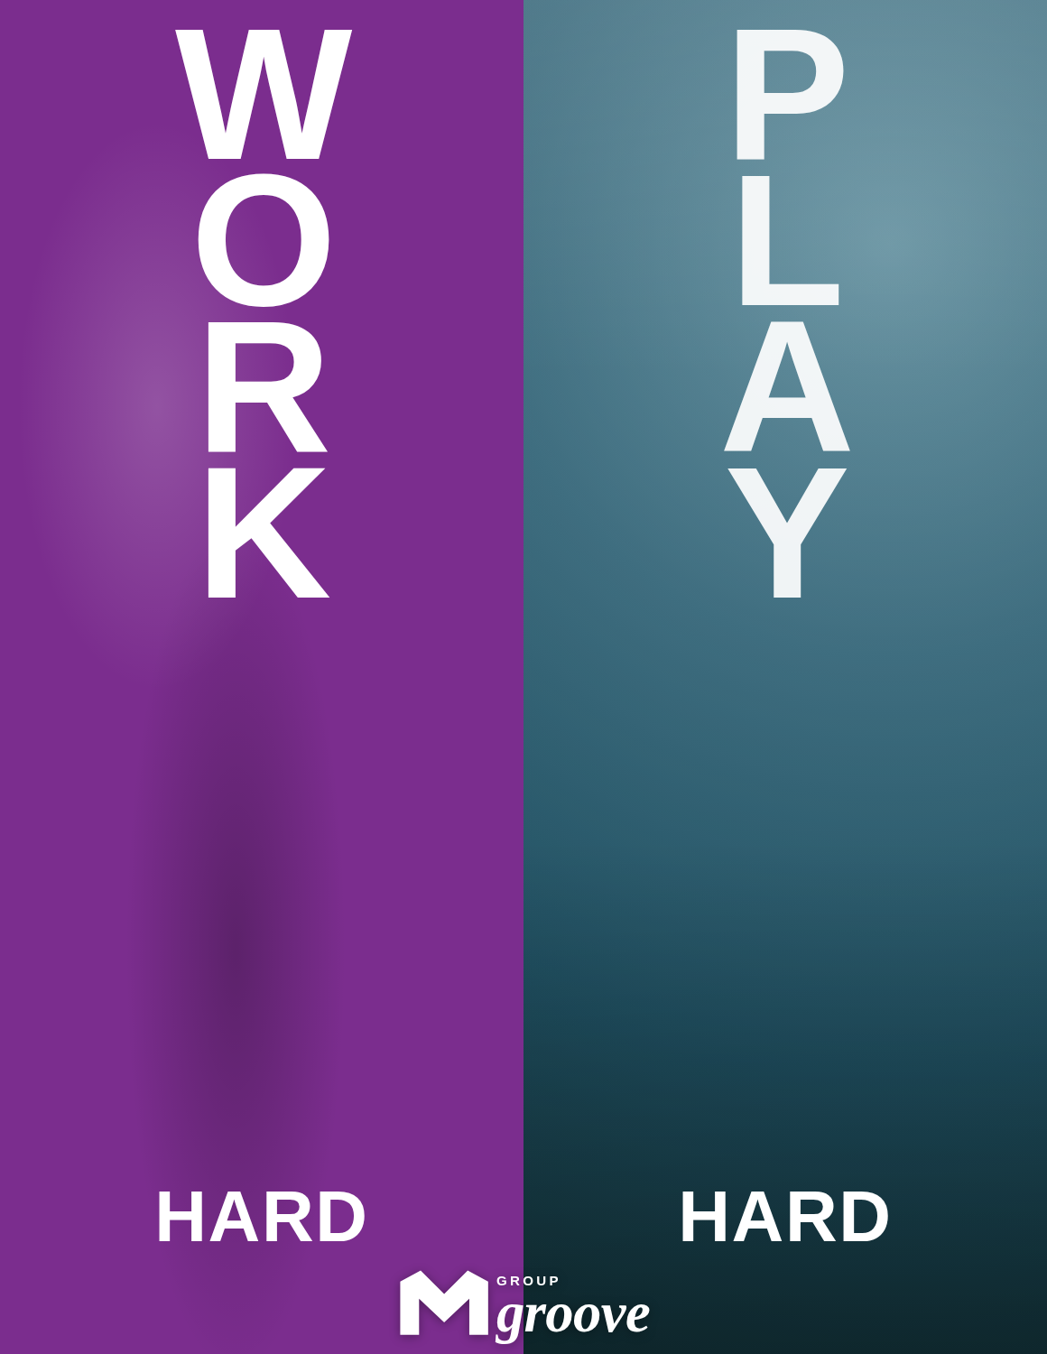Work Hard. Play Hard. Group Groove.
W
O
R
K
Hard
Work Hard
P
L
A
Y
Hard
Play Hard
Group groove